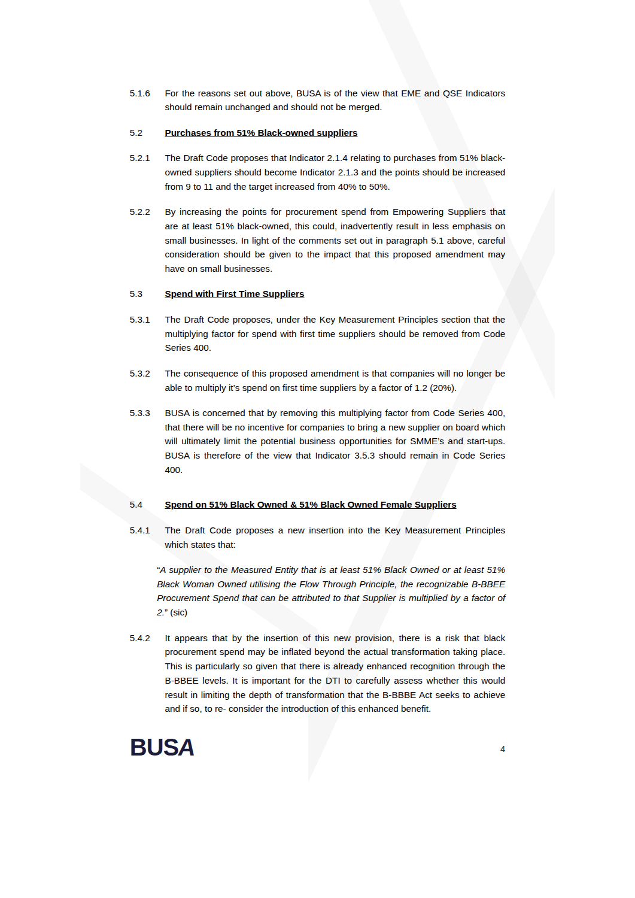5.1.6
For the reasons set out above, BUSA is of the view that EME and QSE Indicators should remain unchanged and should not be merged.
5.2
Purchases from 51% Black-owned suppliers
5.2.1
The Draft Code proposes that Indicator 2.1.4 relating to purchases from 51% black-owned suppliers should become Indicator 2.1.3 and the points should be increased from 9 to 11 and the target increased from 40% to 50%.
5.2.2
By increasing the points for procurement spend from Empowering Suppliers that are at least 51% black-owned, this could, inadvertently result in less emphasis on small businesses. In light of the comments set out in paragraph 5.1 above, careful consideration should be given to the impact that this proposed amendment may have on small businesses.
5.3
Spend with First Time Suppliers
5.3.1
The Draft Code proposes, under the Key Measurement Principles section that the multiplying factor for spend with first time suppliers should be removed from Code Series 400.
5.3.2
The consequence of this proposed amendment is that companies will no longer be able to multiply it’s spend on first time suppliers by a factor of 1.2 (20%).
5.3.3
BUSA is concerned that by removing this multiplying factor from Code Series 400, that there will be no incentive for companies to bring a new supplier on board which will ultimately limit the potential business opportunities for SMME’s and start-ups. BUSA is therefore of the view that Indicator 3.5.3 should remain in Code Series 400.
5.4
Spend on 51% Black Owned & 51% Black Owned Female Suppliers
5.4.1
The Draft Code proposes a new insertion into the Key Measurement Principles which states that:
“A supplier to the Measured Entity that is at least 51% Black Owned or at least 51% Black Woman Owned utilising the Flow Through Principle, the recognizable B-BBEE Procurement Spend that can be attributed to that Supplier is multiplied by a factor of 2.” (sic)
5.4.2
It appears that by the insertion of this new provision, there is a risk that black procurement spend may be inflated beyond the actual transformation taking place. This is particularly so given that there is already enhanced recognition through the B-BBEE levels. It is important for the DTI to carefully assess whether this would result in limiting the depth of transformation that the B-BBBE Act seeks to achieve and if so, to re- consider the introduction of this enhanced benefit.
BUSA
4